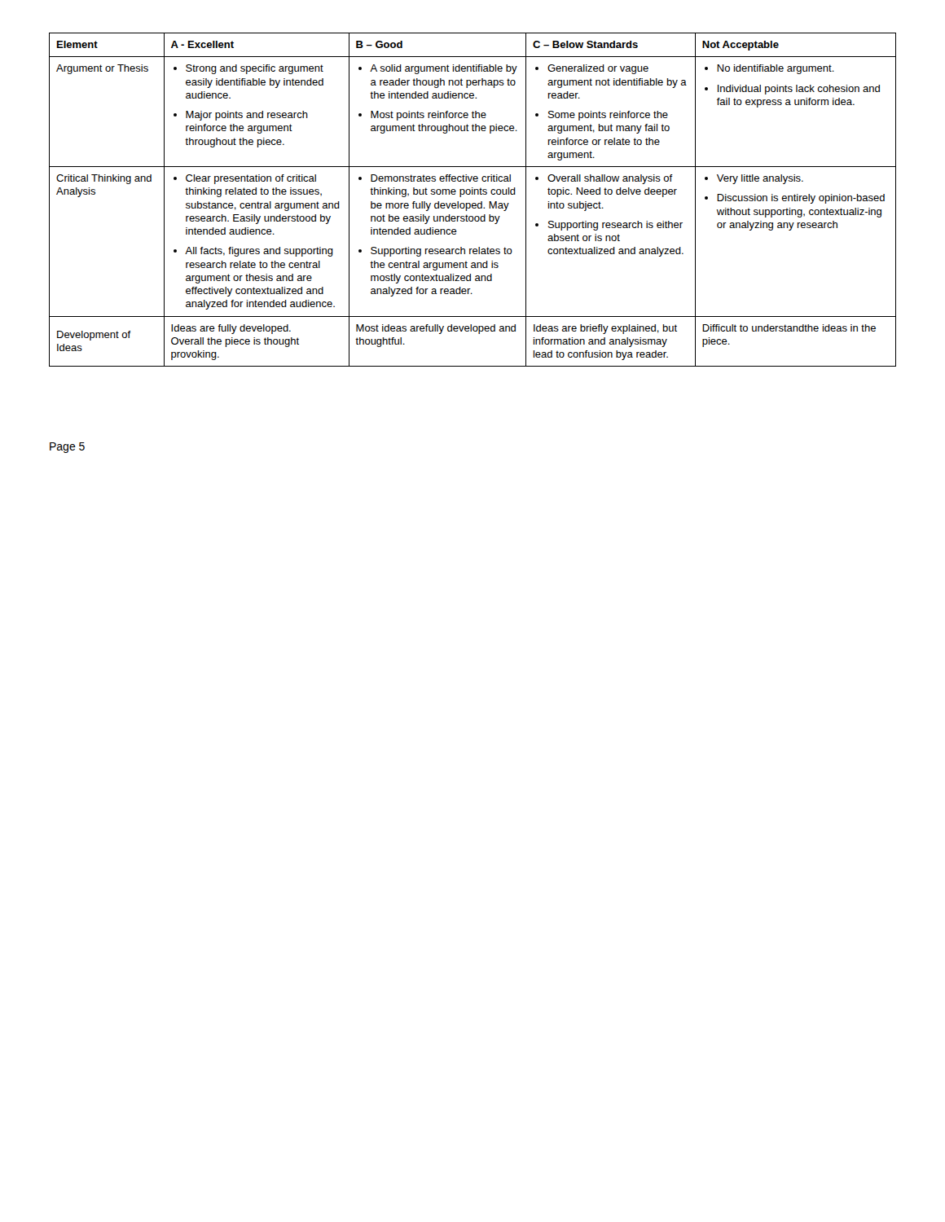| Element | A - Excellent | B – Good | C – Below Standards | Not Acceptable |
| --- | --- | --- | --- | --- |
| Argument or Thesis | Strong and specific argument easily identifiable by intended audience. Major points and research reinforce the argument throughout the piece. | A solid argument identifiable by a reader though not perhaps to the intended audience. Most points reinforce the argument throughout the piece. | Generalized or vague argument not identifiable by a reader. Some points reinforce the argument, but many fail to reinforce or relate to the argument. | No identifiable argument. Individual points lack cohesion and fail to express a uniform idea. |
| Critical Thinking and Analysis | Clear presentation of critical thinking related to the issues, substance, central argument and research. Easily understood by intended audience. All facts, figures and supporting research relate to the central argument or thesis and are effectively contextualized and analyzed for intended audience. | Demonstrates effective critical thinking, but some points could be more fully developed. May not be easily understood by intended audience Supporting research relates to the central argument and is mostly contextualized and analyzed for a reader. | Overall shallow analysis of topic. Need to delve deeper into subject. Supporting research is either absent or is not contextualized and analyzed. | Very little analysis. Discussion is entirely opinion-based without supporting, contextualiz-ing or analyzing any research |
| Development of Ideas | Ideas are fully developed. Overall the piece is thought provoking. | Most ideas arefully developed and thoughtful. | Ideas are briefly explained, but information and analysismay lead to confusion bya reader. | Difficult to understandthe ideas in the piece. |
Page 5